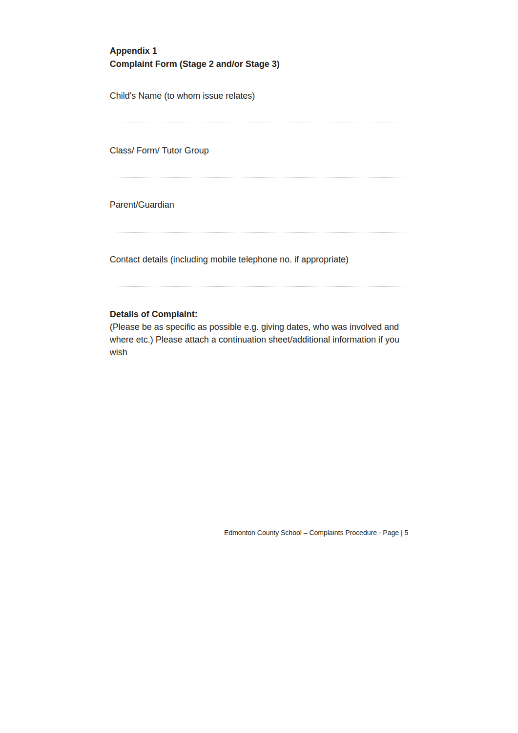Appendix 1
Complaint Form (Stage 2 and/or Stage 3)
Child's Name (to whom issue relates)
Class/ Form/ Tutor Group
Parent/Guardian
Contact details (including mobile telephone no. if appropriate)
Details of Complaint:
(Please be as specific as possible e.g. giving dates, who was involved and where etc.) Please attach a continuation sheet/additional information if you wish
Edmonton County School – Complaints Procedure - Page | 5